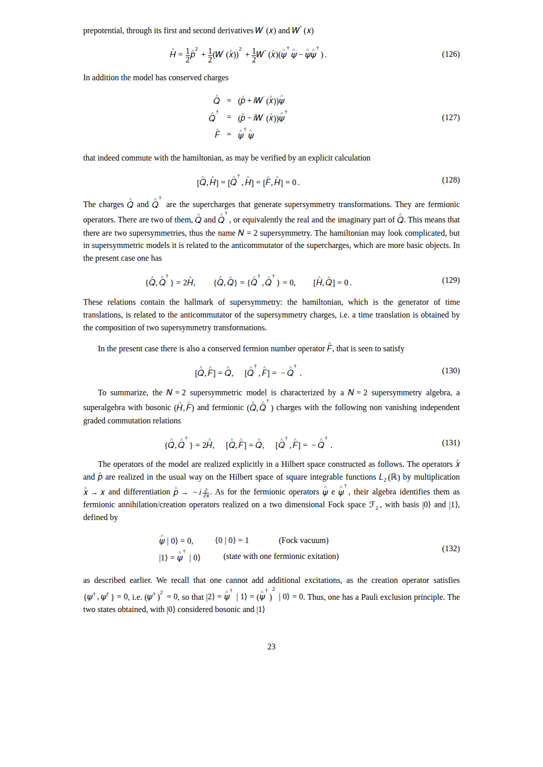prepotential, through its first and second derivatives W′(x) and W″(x)
H^ = 12 p^2 + 12 (W′(x^)) 2 + 12 W″(x^) ( ψ^† ψ^ − ψ^ ψ^† ) .
(126)
In addition the model has conserved charges
| Q ^ | = | ( p ^ + i W ′ ( x ^ ) ) ψ ^ |
| Q ^ † | = | ( p ^ − i W ′ ( x ^ ) ) ψ ^ † |
| F ^ | = | ψ ^ † ψ ^ |
(127)
that indeed commute with the hamiltonian, as may be verified by an explicit calculation
[Q^,H^] = [Q^†,H^] = [F^,H^] =0.
(128)
The charges Q^ and Q^† are the supercharges that generate supersymmetry transformations. They are fermionic operators. There are two of them, Q^ and Q^†, or equivalently the real and the imaginary part of Q^. This means that there are two supersymmetries, thus the name N=2 supersymmetry. The hamiltonian may look complicated, but in supersymmetric models it is related to the anticommutator of the supercharges, which are more basic objects. In the present case one has
{Q^,Q^†} =2H^, {Q^,Q^} = {Q^†,Q^†} =0, [H^,Q^] =0.
(129)
These relations contain the hallmark of supersymmetry: the hamiltonian, which is the generator of time translations, is related to the anticommutator of the supersymmetry charges, i.e. a time translation is obtained by the composition of two supersymmetry transformations.
In the present case there is also a conserved fermion number operator F^, that is seen to satisfy
[Q^,F^] =Q^, [Q^†,F^] =−Q^†.
(130)
To summarize, the N=2 supersymmetric model is characterized by a N=2 supersymmetry algebra, a superalgebra with bosonic (H^,F^) and fermionic (Q^,Q^†) charges with the following non vanishing independent graded commutation relations
{Q^,Q^†} =2H^, [Q^,F^] =Q^, [Q^†,F^] =−Q^†.
(131)
The operators of the model are realized explicitly in a Hilbert space constructed as follows. The operators x^ and p^ are realized in the usual way on the Hilbert space of square integrable functions L2(ℝ) by multiplication x^→x and differentiation p^→−i∂∂x. As for the fermionic operators ψ^ e ψ^†, their algebra identifies them as fermionic annihilation/creation operators realized on a two dimensional Fock space ℱ2, with basis |0⟩ and |1⟩, defined by
| ψ ^ / 0 ⟩ = 0 , | ⟨ 0 / 0 ⟩ = 1 | (Fock vacuum) |
| / 1 ⟩ = ψ ^ † / 0 ⟩ | (state with one fermionic exitation) |
(132)
as described earlier. We recall that one cannot add additional excitations, as the creation operator satisfies {ψ†,ψ†}=0, i.e. (ψ†)2=0, so that |2⟩=ψ^†|1⟩=(ψ^†)2|0⟩=0. Thus, one has a Pauli exclusion principle. The two states obtained, with |0⟩ considered bosonic and |1⟩
23